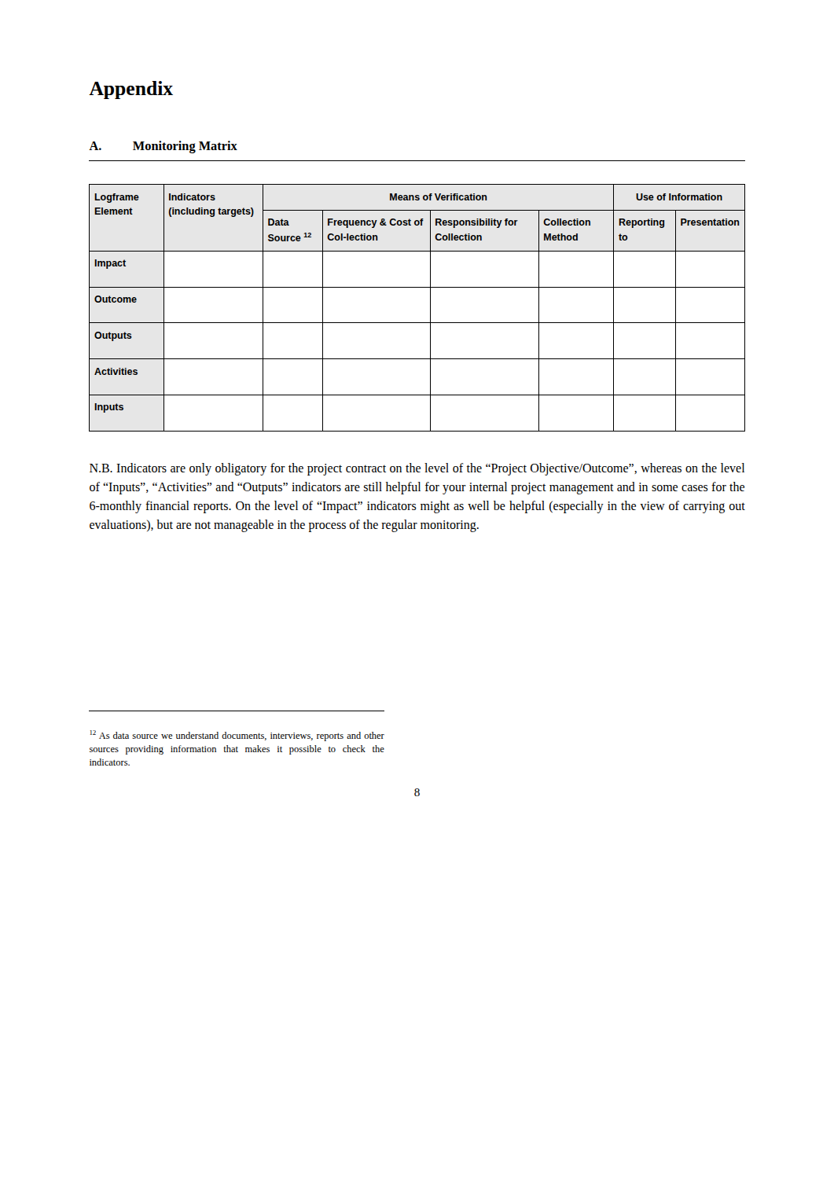Appendix
A. Monitoring Matrix
| Logframe Element | Indicators (including targets) | Means of Verification | Use of Information |
| --- | --- | --- | --- |
| Data Source 12 | Frequency & Cost of Col-lection | Responsibility for Collection | Collection Method | Reporting to | Presentation |
| Impact | | | | | | | |
| Outcome | | | | | | | |
| Outputs | | | | | | | |
| Activities | | | | | | | |
| Inputs | | | | | | | |
N.B. Indicators are only obligatory for the project contract on the level of the “Project Objective/Outcome”, whereas on the level of “Inputs”, “Activities” and “Outputs” indicators are still helpful for your internal project management and in some cases for the 6-monthly financial reports. On the level of “Impact” indicators might as well be helpful (especially in the view of carrying out evaluations), but are not manageable in the process of the regular monitoring.
12 As data source we understand documents, interviews, reports and other sources providing information that makes it possible to check the indicators.
8